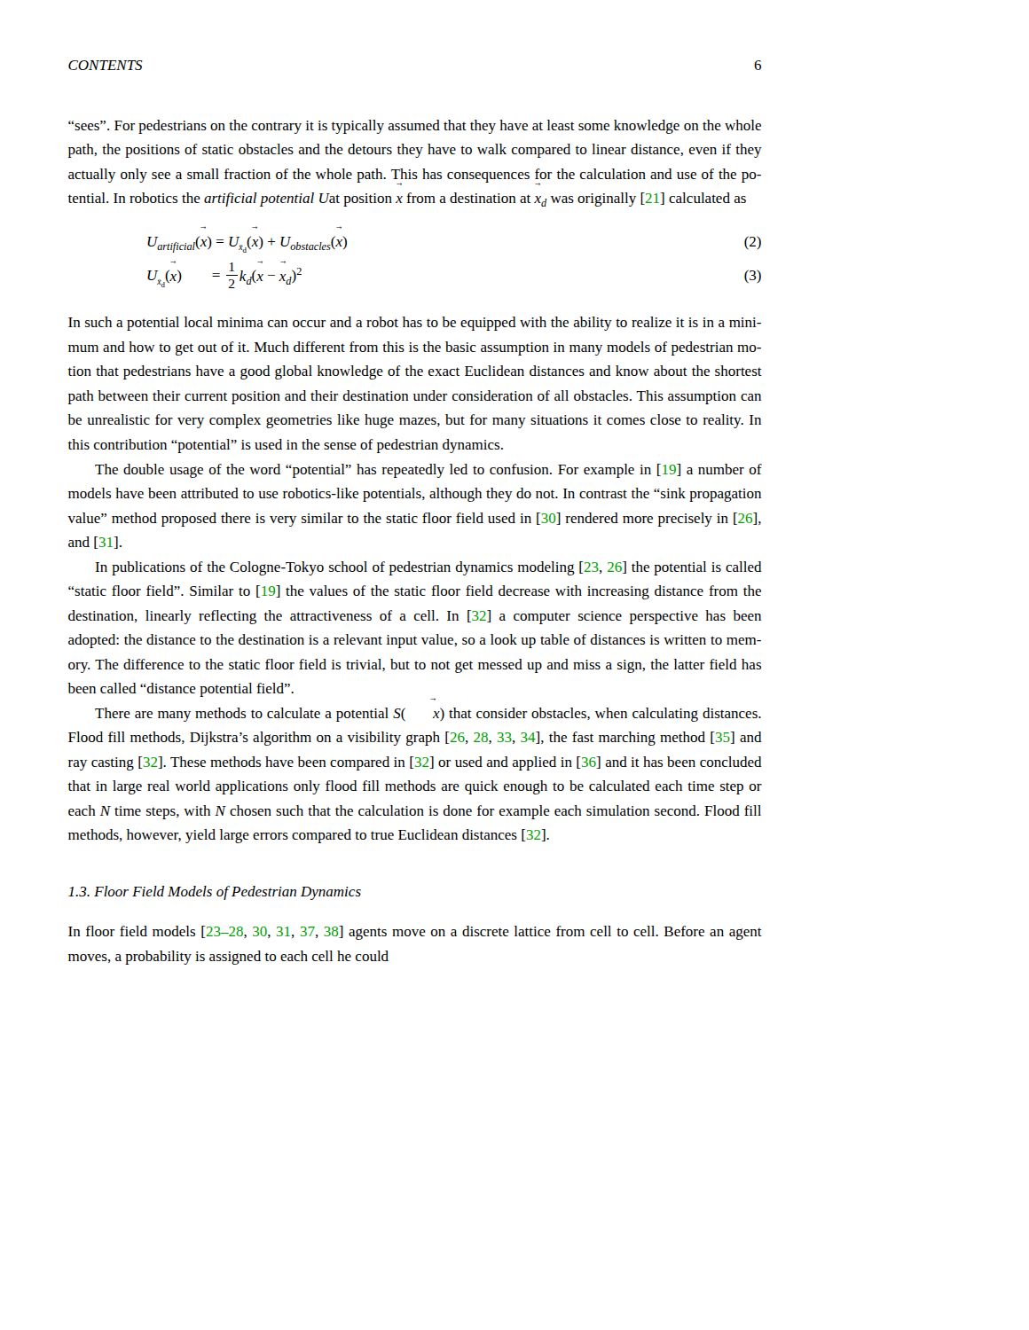CONTENTS 6
“sees”. For pedestrians on the contrary it is typically assumed that they have at least some knowledge on the whole path, the positions of static obstacles and the detours they have to walk compared to linear distance, even if they actually only see a small fraction of the whole path. This has consequences for the calculation and use of the potential. In robotics the artificial potential Uat position x from a destination at xd was originally [21] calculated as
| U artificial ( x ) = U x d ( x ) + U obstacles ( x ) | (2) |
| U x d ( x ) = 1 2 k d ( x − x d ) 2 | (3) |
In such a potential local minima can occur and a robot has to be equipped with the ability to realize it is in a minimum and how to get out of it. Much different from this is the basic assumption in many models of pedestrian motion that pedestrians have a good global knowledge of the exact Euclidean distances and know about the shortest path between their current position and their destination under consideration of all obstacles. This assumption can be unrealistic for very complex geometries like huge mazes, but for many situations it comes close to reality. In this contribution “potential” is used in the sense of pedestrian dynamics.
The double usage of the word “potential” has repeatedly led to confusion. For example in [19] a number of models have been attributed to use robotics-like potentials, although they do not. In contrast the “sink propagation value” method proposed there is very similar to the static floor field used in [30] rendered more precisely in [26], and [31].
In publications of the Cologne-Tokyo school of pedestrian dynamics modeling [23, 26] the potential is called “static floor field”. Similar to [19] the values of the static floor field decrease with increasing distance from the destination, linearly reflecting the attractiveness of a cell. In [32] a computer science perspective has been adopted: the distance to the destination is a relevant input value, so a look up table of distances is written to memory. The difference to the static floor field is trivial, but to not get messed up and miss a sign, the latter field has been called “distance potential field”.
There are many methods to calculate a potential S(x) that consider obstacles, when calculating distances. Flood fill methods, Dijkstra’s algorithm on a visibility graph [26, 28, 33, 34], the fast marching method [35] and ray casting [32]. These methods have been compared in [32] or used and applied in [36] and it has been concluded that in large real world applications only flood fill methods are quick enough to be calculated each time step or each N time steps, with N chosen such that the calculation is done for example each simulation second. Flood fill methods, however, yield large errors compared to true Euclidean distances [32].
1.3. Floor Field Models of Pedestrian Dynamics
In floor field models [23–28, 30, 31, 37, 38] agents move on a discrete lattice from cell to cell. Before an agent moves, a probability is assigned to each cell he could